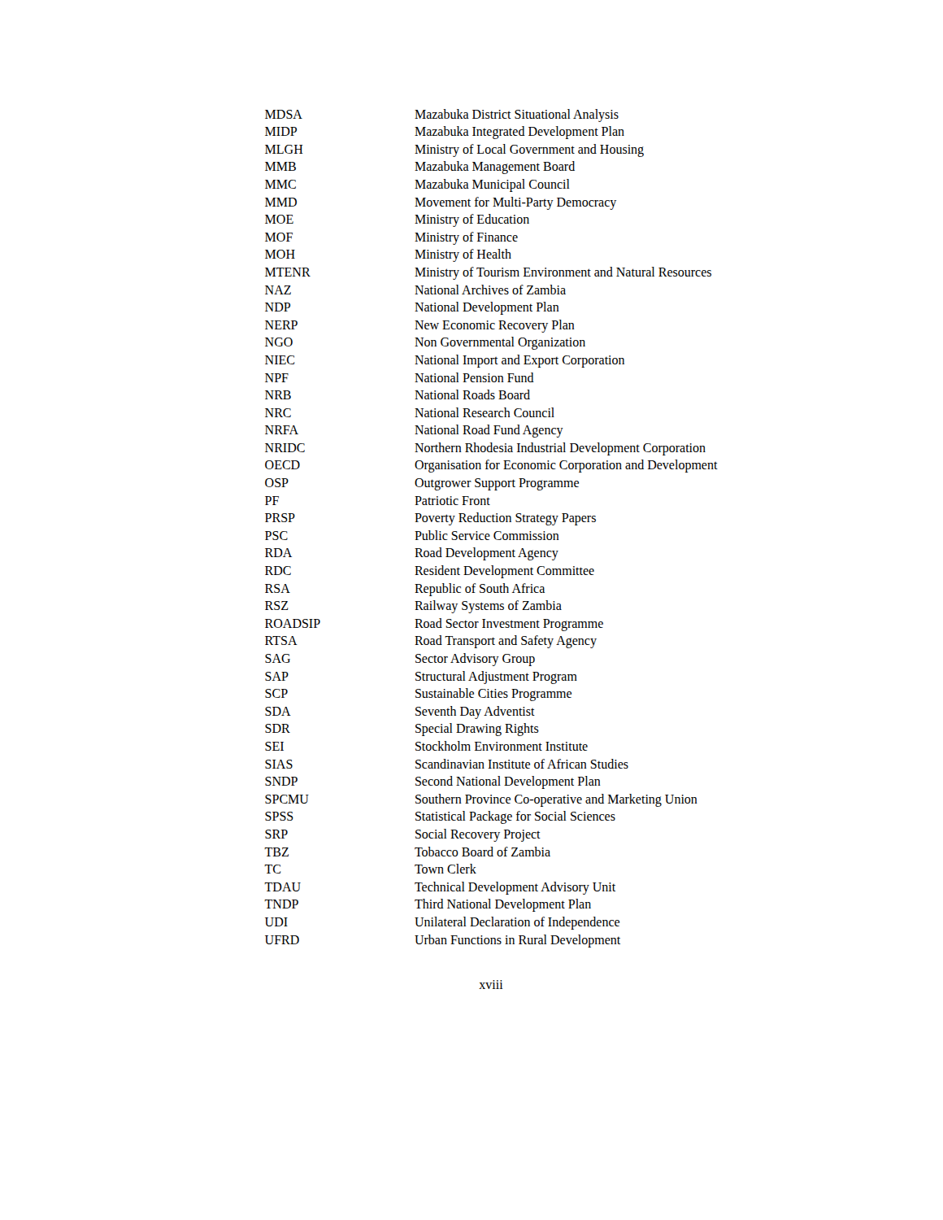| MDSA | Mazabuka District Situational Analysis |
| MIDP | Mazabuka Integrated Development Plan |
| MLGH | Ministry of Local Government and Housing |
| MMB | Mazabuka Management Board |
| MMC | Mazabuka Municipal Council |
| MMD | Movement for Multi-Party Democracy |
| MOE | Ministry of Education |
| MOF | Ministry of Finance |
| MOH | Ministry of Health |
| MTENR | Ministry of Tourism Environment and Natural Resources |
| NAZ | National Archives of Zambia |
| NDP | National Development Plan |
| NERP | New Economic Recovery Plan |
| NGO | Non Governmental Organization |
| NIEC | National Import and Export Corporation |
| NPF | National Pension Fund |
| NRB | National Roads Board |
| NRC | National Research Council |
| NRFA | National Road Fund Agency |
| NRIDC | Northern Rhodesia Industrial Development Corporation |
| OECD | Organisation for Economic Corporation and Development |
| OSP | Outgrower Support Programme |
| PF | Patriotic Front |
| PRSP | Poverty Reduction Strategy Papers |
| PSC | Public Service Commission |
| RDA | Road Development Agency |
| RDC | Resident Development Committee |
| RSA | Republic of South Africa |
| RSZ | Railway Systems of Zambia |
| ROADSIP | Road Sector Investment Programme |
| RTSA | Road Transport and Safety Agency |
| SAG | Sector Advisory Group |
| SAP | Structural Adjustment Program |
| SCP | Sustainable Cities Programme |
| SDA | Seventh Day Adventist |
| SDR | Special Drawing Rights |
| SEI | Stockholm Environment Institute |
| SIAS | Scandinavian Institute of African Studies |
| SNDP | Second National Development Plan |
| SPCMU | Southern Province Co-operative and Marketing Union |
| SPSS | Statistical Package for Social Sciences |
| SRP | Social Recovery Project |
| TBZ | Tobacco Board of Zambia |
| TC | Town Clerk |
| TDAU | Technical Development Advisory Unit |
| TNDP | Third National Development Plan |
| UDI | Unilateral Declaration of Independence |
| UFRD | Urban Functions in Rural Development |
xviii